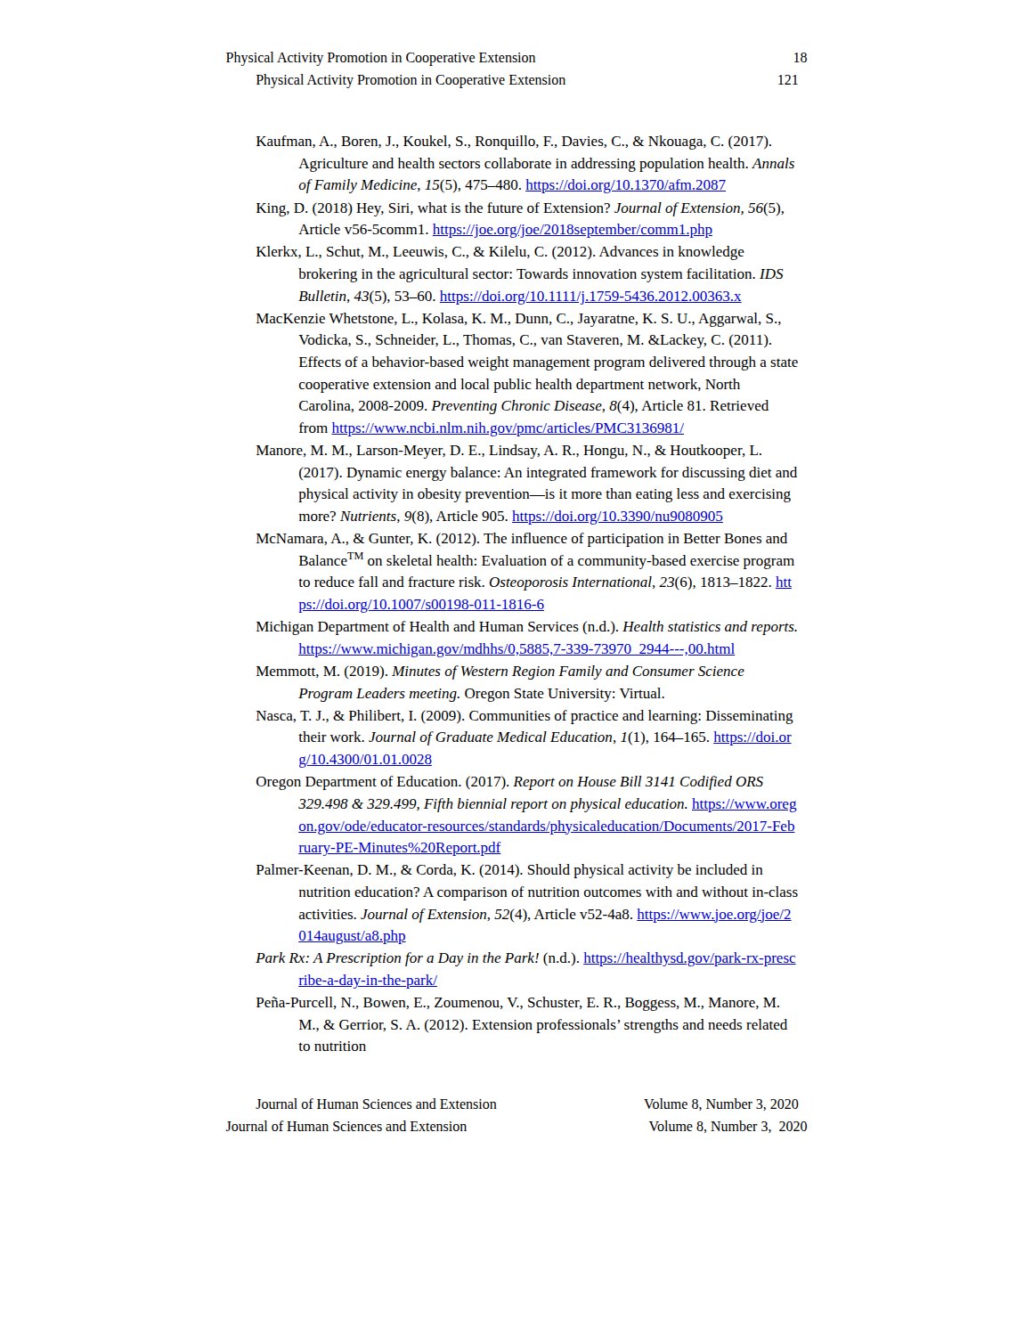Physical Activity Promotion in Cooperative Extension 18
Physical Activity Promotion in Cooperative Extension 121
Kaufman, A., Boren, J., Koukel, S., Ronquillo, F., Davies, C., & Nkouaga, C. (2017). Agriculture and health sectors collaborate in addressing population health. Annals of Family Medicine, 15(5), 475–480. https://doi.org/10.1370/afm.2087
King, D. (2018) Hey, Siri, what is the future of Extension? Journal of Extension, 56(5), Article v56-5comm1. https://joe.org/joe/2018september/comm1.php
Klerkx, L., Schut, M., Leeuwis, C., & Kilelu, C. (2012). Advances in knowledge brokering in the agricultural sector: Towards innovation system facilitation. IDS Bulletin, 43(5), 53–60. https://doi.org/10.1111/j.1759-5436.2012.00363.x
MacKenzie Whetstone, L., Kolasa, K. M., Dunn, C., Jayaratne, K. S. U., Aggarwal, S., Vodicka, S., Schneider, L., Thomas, C., van Staveren, M. &Lackey, C. (2011). Effects of a behavior-based weight management program delivered through a state cooperative extension and local public health department network, North Carolina, 2008-2009. Preventing Chronic Disease, 8(4), Article 81. Retrieved from https://www.ncbi.nlm.nih.gov/pmc/articles/PMC3136981/
Manore, M. M., Larson-Meyer, D. E., Lindsay, A. R., Hongu, N., & Houtkooper, L. (2017). Dynamic energy balance: An integrated framework for discussing diet and physical activity in obesity prevention—is it more than eating less and exercising more? Nutrients, 9(8), Article 905. https://doi.org/10.3390/nu9080905
McNamara, A., & Gunter, K. (2012). The influence of participation in Better Bones and BalanceTM on skeletal health: Evaluation of a community-based exercise program to reduce fall and fracture risk. Osteoporosis International, 23(6), 1813–1822. https://doi.org/10.1007/s00198-011-1816-6
Michigan Department of Health and Human Services (n.d.). Health statistics and reports. https://www.michigan.gov/mdhhs/0,5885,7-339-73970_2944---,00.html
Memmott, M. (2019). Minutes of Western Region Family and Consumer Science Program Leaders meeting. Oregon State University: Virtual.
Nasca, T. J., & Philibert, I. (2009). Communities of practice and learning: Disseminating their work. Journal of Graduate Medical Education, 1(1), 164–165. https://doi.org/10.4300/01.01.0028
Oregon Department of Education. (2017). Report on House Bill 3141 Codified ORS 329.498 & 329.499, Fifth biennial report on physical education. https://www.oregon.gov/ode/educator-resources/standards/physicaleducation/Documents/2017-February-PE-Minutes%20Report.pdf
Palmer-Keenan, D. M., & Corda, K. (2014). Should physical activity be included in nutrition education? A comparison of nutrition outcomes with and without in-class activities. Journal of Extension, 52(4), Article v52-4a8. https://www.joe.org/joe/2014august/a8.php
Park Rx: A Prescription for a Day in the Park! (n.d.). https://healthysd.gov/park-rx-prescribe-a-day-in-the-park/
Peña-Purcell, N., Bowen, E., Zoumenou, V., Schuster, E. R., Boggess, M., Manore, M. M., & Gerrior, S. A. (2012). Extension professionals’ strengths and needs related to nutrition
Journal of Human Sciences and Extension Volume 8, Number 3, 2020
Journal of Human Sciences and Extension Volume 8, Number 3, 2020